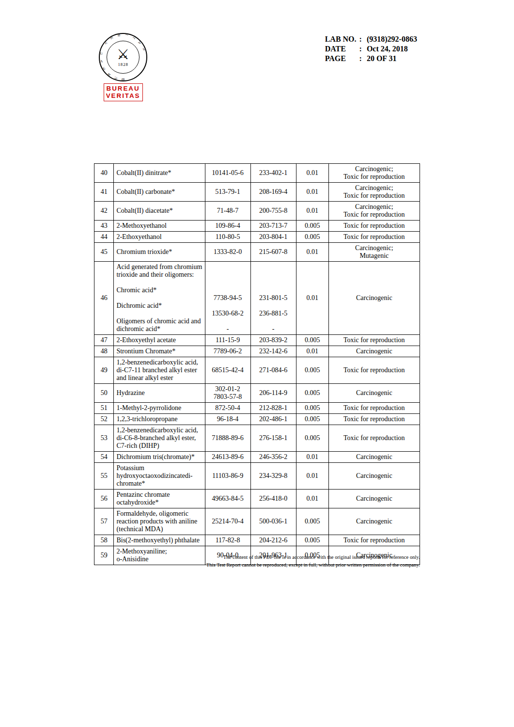B U R E A U V E R I T A S
⚔
1828
BUREAU
VERITAS
| LAB NO. | : | (9318)292-0863 |
| DATE | : | Oct 24, 2018 |
| PAGE | : | 20 OF 31 |
| 40 | Cobalt(II) dinitrate* | 10141-05-6 | 233-402-1 | 0.01 | Carcinogenic; Toxic for reproduction |
| 41 | Cobalt(II) carbonate* | 513-79-1 | 208-169-4 | 0.01 | Carcinogenic; Toxic for reproduction |
| 42 | Cobalt(II) diacetate* | 71-48-7 | 200-755-8 | 0.01 | Carcinogenic; Toxic for reproduction |
| 43 | 2-Methoxyethanol | 109-86-4 | 203-713-7 | 0.005 | Toxic for reproduction |
| 44 | 2-Ethoxyethanol | 110-80-5 | 203-804-1 | 0.005 | Toxic for reproduction |
| 45 | Chromium trioxide* | 1333-82-0 | 215-607-8 | 0.01 | Carcinogenic; Mutagenic |
| 46 | Acid generated from chromium trioxide and their oligomers: Chromic acid* Dichromic acid* Oligomers of chromic acid and dichromic acid* | 7738-94-5 13530-68-2 - | 231-801-5 236-881-5 - | 0.01 | Carcinogenic |
| 47 | 2-Ethoxyethyl acetate | 111-15-9 | 203-839-2 | 0.005 | Toxic for reproduction |
| 48 | Strontium Chromate* | 7789-06-2 | 232-142-6 | 0.01 | Carcinogenic |
| 49 | 1,2-benzenedicarboxylic acid, di-C7-11 branched alkyl ester and linear alkyl ester | 68515-42-4 | 271-084-6 | 0.005 | Toxic for reproduction |
| 50 | Hydrazine | 302-01-2 7803-57-8 | 206-114-9 | 0.005 | Carcinogenic |
| 51 | 1-Methyl-2-pyrrolidone | 872-50-4 | 212-828-1 | 0.005 | Toxic for reproduction |
| 52 | 1,2,3-trichloropropane | 96-18-4 | 202-486-1 | 0.005 | Toxic for reproduction |
| 53 | 1,2-benzenedicarboxylic acid, di-C6-8-branched alkyl ester, C7-rich (DIHP) | 71888-89-6 | 276-158-1 | 0.005 | Toxic for reproduction |
| 54 | Dichromium tris(chromate)* | 24613-89-6 | 246-356-2 | 0.01 | Carcinogenic |
| 55 | Potassium hydroxyoctaoxodizincatedi-chromate* | 11103-86-9 | 234-329-8 | 0.01 | Carcinogenic |
| 56 | Pentazinc chromate octahydroxide* | 49663-84-5 | 256-418-0 | 0.01 | Carcinogenic |
| 57 | Formaldehyde, oligomeric reaction products with aniline (technical MDA) | 25214-70-4 | 500-036-1 | 0.005 | Carcinogenic |
| 58 | Bis(2-methoxyethyl) phthalate | 117-82-8 | 204-212-6 | 0.005 | Toxic for reproduction |
| 59 | 2-Methoxyaniline; o-Anisidine | 90-04-0 | 201-963-1 | 0.005 | Carcinogenic |
The content of this PDF file is in accordance with the original issued reports for reference only.
This Test Report cannot be reproduced, except in full, without prior written permission of the company.